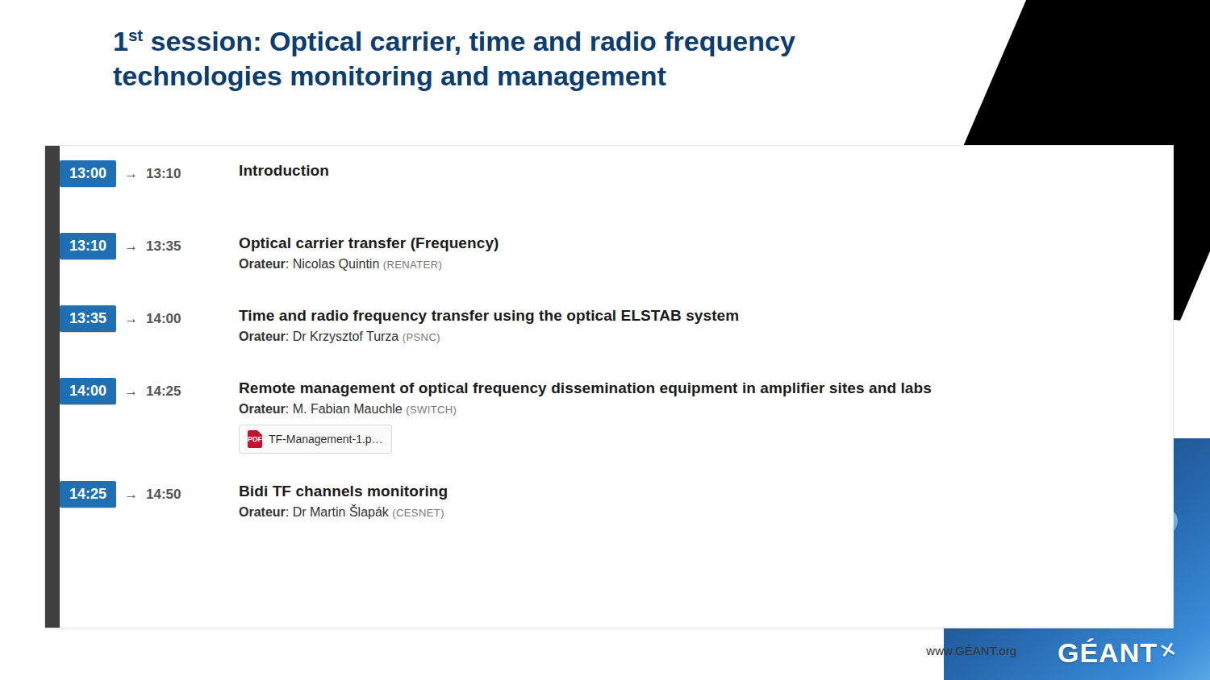1st session: Optical carrier, time and radio frequency technologies monitoring and management
13:00 → 13:10
Introduction
13:10 → 13:35
Optical carrier transfer (Frequency)
Orateur: Nicolas Quintin (RENATER)
13:35 → 14:00
Time and radio frequency transfer using the optical ELSTAB system
Orateur: Dr Krzysztof Turza (PSNC)
14:00 → 14:25
Remote management of optical frequency dissemination equipment in amplifier sites and labs
Orateur: M. Fabian Mauchle (SWITCH)
PDF TF-Management-1.p…
14:25 → 14:50
Bidi TF channels monitoring
Orateur: Dr Martin Šlapák (CESNET)
www.GÉANT.org
GÉANT✕